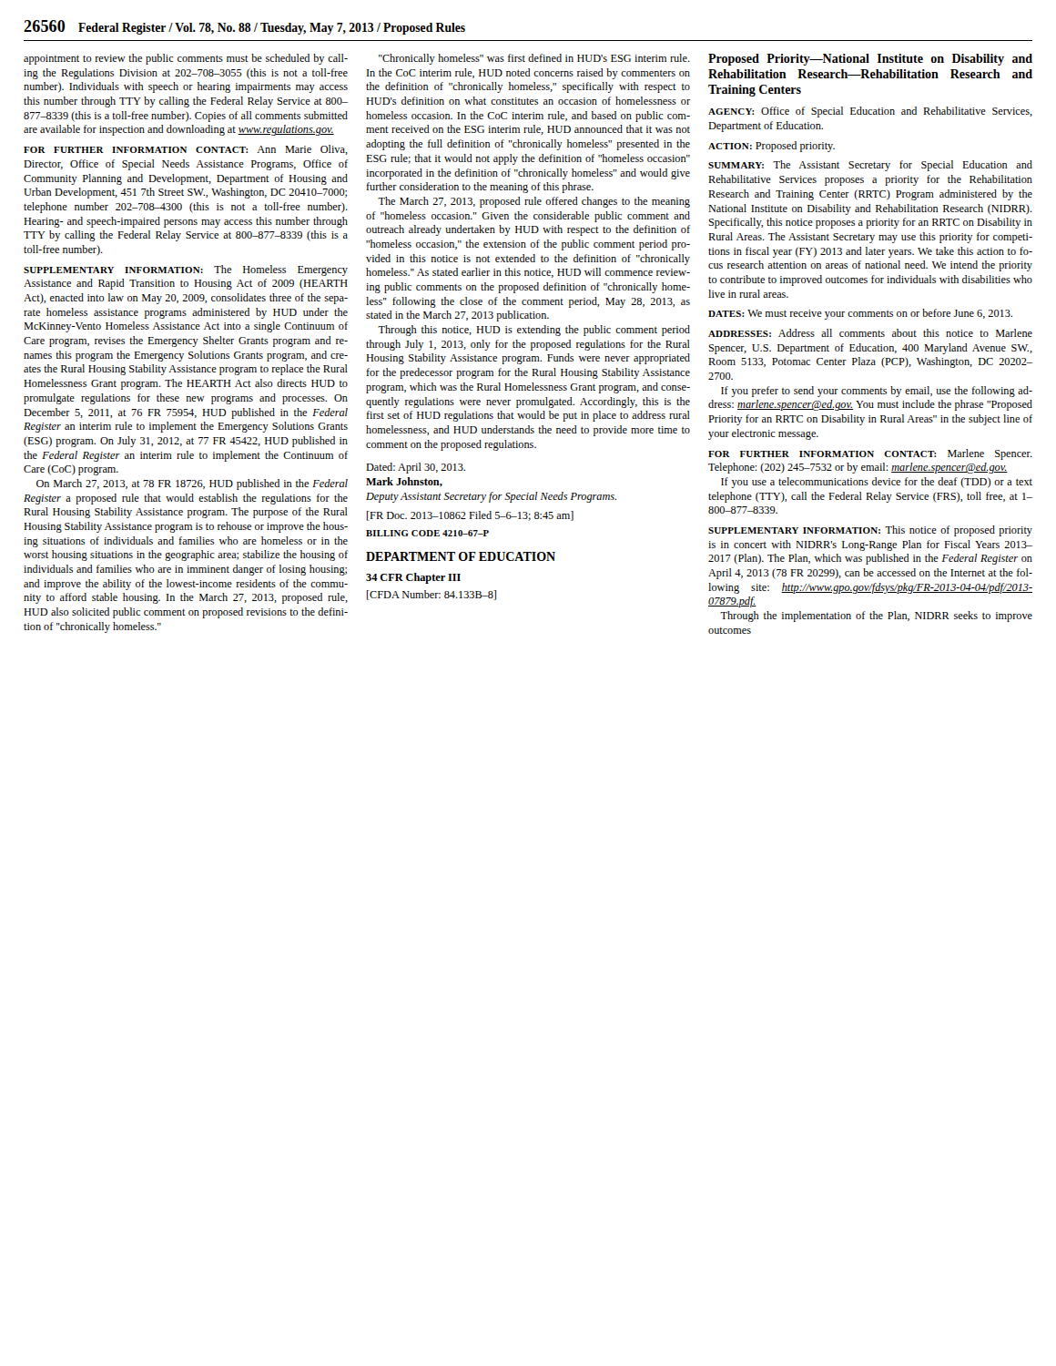26560 Federal Register / Vol. 78, No. 88 / Tuesday, May 7, 2013 / Proposed Rules
appointment to review the public comments must be scheduled by calling the Regulations Division at 202–708–3055 (this is not a toll-free number). Individuals with speech or hearing impairments may access this number through TTY by calling the Federal Relay Service at 800–877–8339 (this is a toll-free number). Copies of all comments submitted are available for inspection and downloading at www.regulations.gov.
FOR FURTHER INFORMATION CONTACT: Ann Marie Oliva, Director, Office of Special Needs Assistance Programs, Office of Community Planning and Development, Department of Housing and Urban Development, 451 7th Street SW., Washington, DC 20410–7000; telephone number 202–708–4300 (this is not a toll-free number). Hearing- and speech-impaired persons may access this number through TTY by calling the Federal Relay Service at 800–877–8339 (this is a toll-free number).
SUPPLEMENTARY INFORMATION: The Homeless Emergency Assistance and Rapid Transition to Housing Act of 2009 (HEARTH Act), enacted into law on May 20, 2009, consolidates three of the separate homeless assistance programs administered by HUD under the McKinney-Vento Homeless Assistance Act into a single Continuum of Care program, revises the Emergency Shelter Grants program and renames this program the Emergency Solutions Grants program, and creates the Rural Housing Stability Assistance program to replace the Rural Homelessness Grant program. The HEARTH Act also directs HUD to promulgate regulations for these new programs and processes. On December 5, 2011, at 76 FR 75954, HUD published in the Federal Register an interim rule to implement the Emergency Solutions Grants (ESG) program. On July 31, 2012, at 77 FR 45422, HUD published in the Federal Register an interim rule to implement the Continuum of Care (CoC) program.
On March 27, 2013, at 78 FR 18726, HUD published in the Federal Register a proposed rule that would establish the regulations for the Rural Housing Stability Assistance program. The purpose of the Rural Housing Stability Assistance program is to rehouse or improve the housing situations of individuals and families who are homeless or in the worst housing situations in the geographic area; stabilize the housing of individuals and families who are in imminent danger of losing housing; and improve the ability of the lowest-income residents of the community to afford stable housing. In the March 27, 2013, proposed rule, HUD also solicited public comment on proposed revisions to the definition of ''chronically homeless.''
''Chronically homeless'' was first defined in HUD's ESG interim rule. In the CoC interim rule, HUD noted concerns raised by commenters on the definition of ''chronically homeless,'' specifically with respect to HUD's definition on what constitutes an occasion of homelessness or homeless occasion. In the CoC interim rule, and based on public comment received on the ESG interim rule, HUD announced that it was not adopting the full definition of ''chronically homeless'' presented in the ESG rule; that it would not apply the definition of ''homeless occasion'' incorporated in the definition of ''chronically homeless'' and would give further consideration to the meaning of this phrase.
The March 27, 2013, proposed rule offered changes to the meaning of ''homeless occasion.'' Given the considerable public comment and outreach already undertaken by HUD with respect to the definition of ''homeless occasion,'' the extension of the public comment period provided in this notice is not extended to the definition of ''chronically homeless.'' As stated earlier in this notice, HUD will commence reviewing public comments on the proposed definition of ''chronically homeless'' following the close of the comment period, May 28, 2013, as stated in the March 27, 2013 publication.
Through this notice, HUD is extending the public comment period through July 1, 2013, only for the proposed regulations for the Rural Housing Stability Assistance program. Funds were never appropriated for the predecessor program for the Rural Housing Stability Assistance program, which was the Rural Homelessness Grant program, and consequently regulations were never promulgated. Accordingly, this is the first set of HUD regulations that would be put in place to address rural homelessness, and HUD understands the need to provide more time to comment on the proposed regulations.
Dated: April 30, 2013.
Mark Johnston,
Deputy Assistant Secretary for Special Needs Programs.
[FR Doc. 2013–10862 Filed 5–6–13; 8:45 am]
BILLING CODE 4210–67–P
DEPARTMENT OF EDUCATION
34 CFR Chapter III
[CFDA Number: 84.133B–8]
Proposed Priority—National Institute on Disability and Rehabilitation Research—Rehabilitation Research and Training Centers
AGENCY: Office of Special Education and Rehabilitative Services, Department of Education.
ACTION: Proposed priority.
SUMMARY: The Assistant Secretary for Special Education and Rehabilitative Services proposes a priority for the Rehabilitation Research and Training Center (RRTC) Program administered by the National Institute on Disability and Rehabilitation Research (NIDRR). Specifically, this notice proposes a priority for an RRTC on Disability in Rural Areas. The Assistant Secretary may use this priority for competitions in fiscal year (FY) 2013 and later years. We take this action to focus research attention on areas of national need. We intend the priority to contribute to improved outcomes for individuals with disabilities who live in rural areas.
DATES: We must receive your comments on or before June 6, 2013.
ADDRESSES: Address all comments about this notice to Marlene Spencer, U.S. Department of Education, 400 Maryland Avenue SW., Room 5133, Potomac Center Plaza (PCP), Washington, DC 20202–2700.
If you prefer to send your comments by email, use the following address: marlene.spencer@ed.gov. You must include the phrase ''Proposed Priority for an RRTC on Disability in Rural Areas'' in the subject line of your electronic message.
FOR FURTHER INFORMATION CONTACT: Marlene Spencer. Telephone: (202) 245–7532 or by email: marlene.spencer@ed.gov.
If you use a telecommunications device for the deaf (TDD) or a text telephone (TTY), call the Federal Relay Service (FRS), toll free, at 1–800–877–8339.
SUPPLEMENTARY INFORMATION: This notice of proposed priority is in concert with NIDRR's Long-Range Plan for Fiscal Years 2013–2017 (Plan). The Plan, which was published in the Federal Register on April 4, 2013 (78 FR 20299), can be accessed on the Internet at the following site: http://www.gpo.gov/fdsys/pkg/FR-2013-04-04/pdf/2013-07879.pdf.
Through the implementation of the Plan, NIDRR seeks to improve outcomes